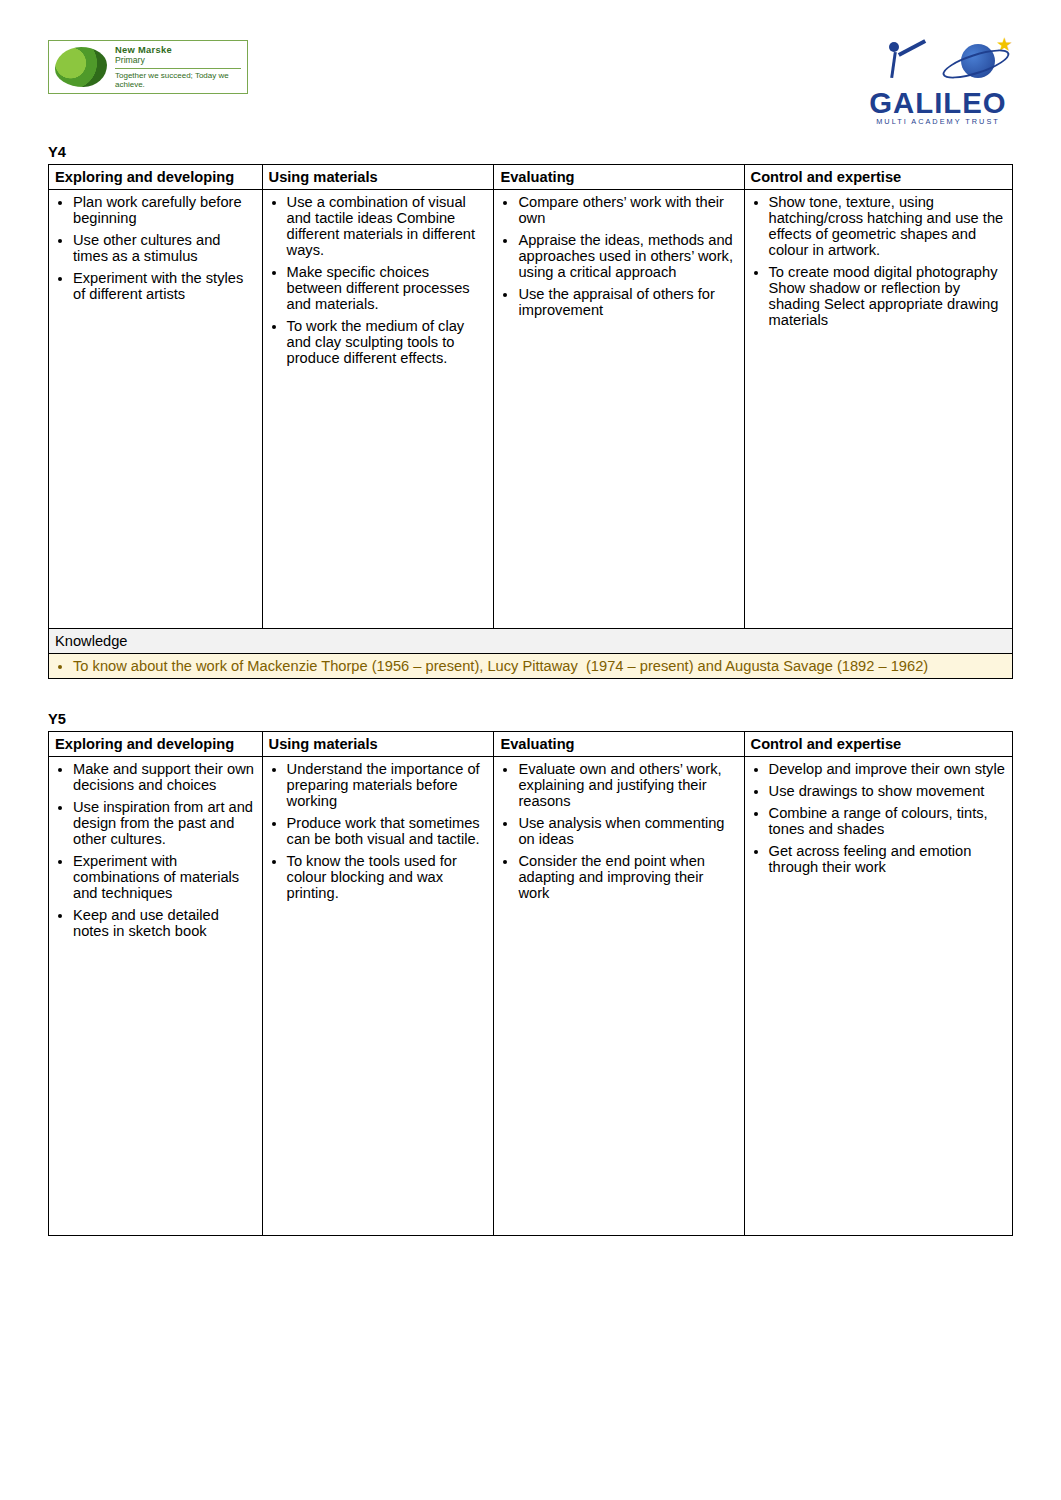New Marske
Primary
Together we succeed; Today we achieve.
★
GALILEO
MULTI ACADEMY TRUST
Y4
| Exploring and developing | Using materials | Evaluating | Control and expertise |
| --- | --- | --- | --- |
| Plan work carefully before beginning Use other cultures and times as a stimulus Experiment with the styles of different artists | Use a combination of visual and tactile ideas Combine different materials in different ways. Make specific choices between different processes and materials. To work the medium of clay and clay sculpting tools to produce different effects. | Compare others’ work with their own Appraise the ideas, methods and approaches used in others’ work, using a critical approach Use the appraisal of others for improvement | Show tone, texture, using hatching/cross hatching and use the effects of geometric shapes and colour in artwork. To create mood digital photography Show shadow or reflection by shading Select appropriate drawing materials |
| Knowledge |
| To know about the work of Mackenzie Thorpe (1956 – present), Lucy Pittaway (1974 – present) and Augusta Savage (1892 – 1962) |
Y5
| Exploring and developing | Using materials | Evaluating | Control and expertise |
| --- | --- | --- | --- |
| Make and support their own decisions and choices Use inspiration from art and design from the past and other cultures. Experiment with combinations of materials and techniques Keep and use detailed notes in sketch book | Understand the importance of preparing materials before working Produce work that sometimes can be both visual and tactile. To know the tools used for colour blocking and wax printing. | Evaluate own and others’ work, explaining and justifying their reasons Use analysis when commenting on ideas Consider the end point when adapting and improving their work | Develop and improve their own style Use drawings to show movement Combine a range of colours, tints, tones and shades Get across feeling and emotion through their work |